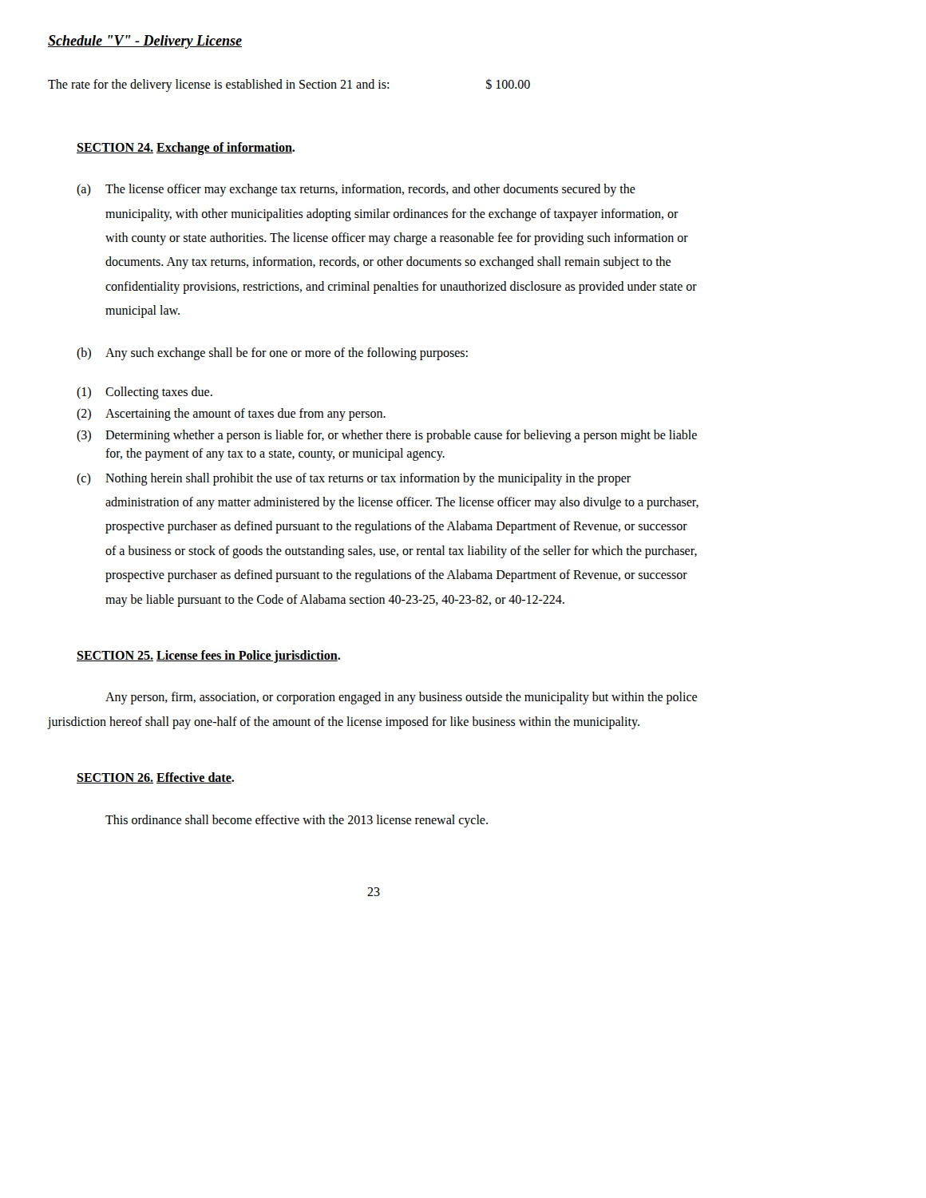Schedule "V" - Delivery License
The rate for the delivery license is established in Section 21 and is:$ 100.00
SECTION 24. Exchange of information.
(a)
The license officer may exchange tax returns, information, records, and other documents secured by the municipality, with other municipalities adopting similar ordinances for the exchange of taxpayer information, or with county or state authorities. The license officer may charge a reasonable fee for providing such information or documents. Any tax returns, information, records, or other documents so exchanged shall remain subject to the confidentiality provisions, restrictions, and criminal penalties for unauthorized disclosure as provided under state or municipal law.
(b)
Any such exchange shall be for one or more of the following purposes:
(1) Collecting taxes due.
(2) Ascertaining the amount of taxes due from any person.
(3) Determining whether a person is liable for, or whether there is probable cause for believing a person might be liable for, the payment of any tax to a state, county, or municipal agency.
(c)
Nothing herein shall prohibit the use of tax returns or tax information by the municipality in the proper administration of any matter administered by the license officer. The license officer may also divulge to a purchaser, prospective purchaser as defined pursuant to the regulations of the Alabama Department of Revenue, or successor of a business or stock of goods the outstanding sales, use, or rental tax liability of the seller for which the purchaser, prospective purchaser as defined pursuant to the regulations of the Alabama Department of Revenue, or successor may be liable pursuant to the Code of Alabama section 40-23-25, 40-23-82, or 40-12-224.
SECTION 25. License fees in Police jurisdiction.
Any person, firm, association, or corporation engaged in any business outside the municipality but within the police jurisdiction hereof shall pay one-half of the amount of the license imposed for like business within the municipality.
SECTION 26. Effective date.
This ordinance shall become effective with the 2013 license renewal cycle.
23